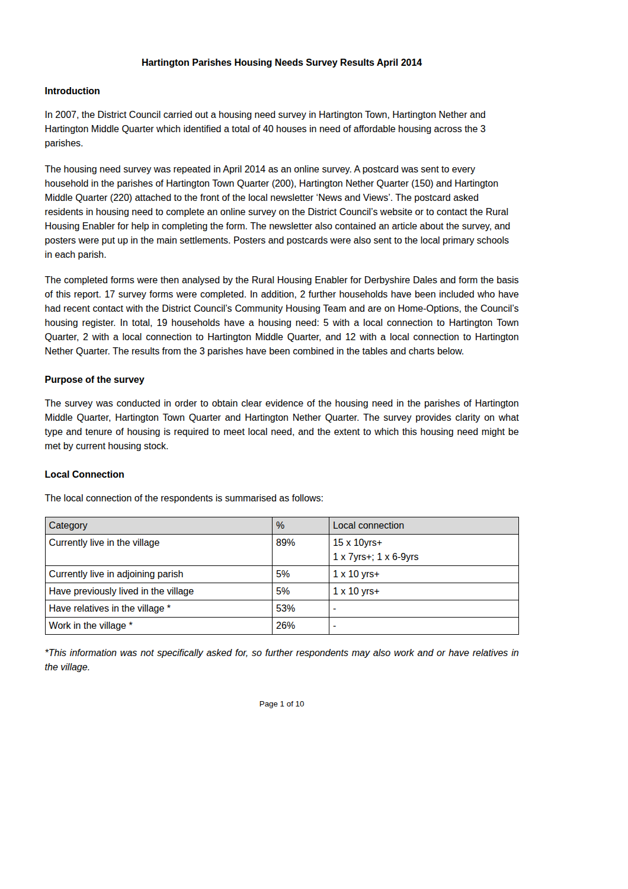Hartington Parishes Housing Needs Survey Results April 2014
Introduction
In 2007, the District Council carried out a housing need survey in Hartington Town, Hartington Nether and Hartington Middle Quarter which identified a total of 40 houses in need of affordable housing across the 3 parishes.
The housing need survey was repeated in April 2014 as an online survey. A postcard was sent to every household in the parishes of Hartington Town Quarter (200), Hartington Nether Quarter (150) and Hartington Middle Quarter (220) attached to the front of the local newsletter ‘News and Views’. The postcard asked residents in housing need to complete an online survey on the District Council’s website or to contact the Rural Housing Enabler for help in completing the form. The newsletter also contained an article about the survey, and posters were put up in the main settlements. Posters and postcards were also sent to the local primary schools in each parish.
The completed forms were then analysed by the Rural Housing Enabler for Derbyshire Dales and form the basis of this report. 17 survey forms were completed. In addition, 2 further households have been included who have had recent contact with the District Council’s Community Housing Team and are on Home-Options, the Council’s housing register. In total, 19 households have a housing need: 5 with a local connection to Hartington Town Quarter, 2 with a local connection to Hartington Middle Quarter, and 12 with a local connection to Hartington Nether Quarter. The results from the 3 parishes have been combined in the tables and charts below.
Purpose of the survey
The survey was conducted in order to obtain clear evidence of the housing need in the parishes of Hartington Middle Quarter, Hartington Town Quarter and Hartington Nether Quarter. The survey provides clarity on what type and tenure of housing is required to meet local need, and the extent to which this housing need might be met by current housing stock.
Local Connection
The local connection of the respondents is summarised as follows:
| Category | % | Local connection |
| --- | --- | --- |
| Currently live in the village | 89% | 15 x 10yrs+ 1 x 7yrs+; 1 x 6-9yrs |
| Currently live in adjoining parish | 5% | 1 x 10 yrs+ |
| Have previously lived in the village | 5% | 1 x 10 yrs+ |
| Have relatives in the village * | 53% | - |
| Work in the village * | 26% | - |
*This information was not specifically asked for, so further respondents may also work and or have relatives in the village.
Page 1 of 10